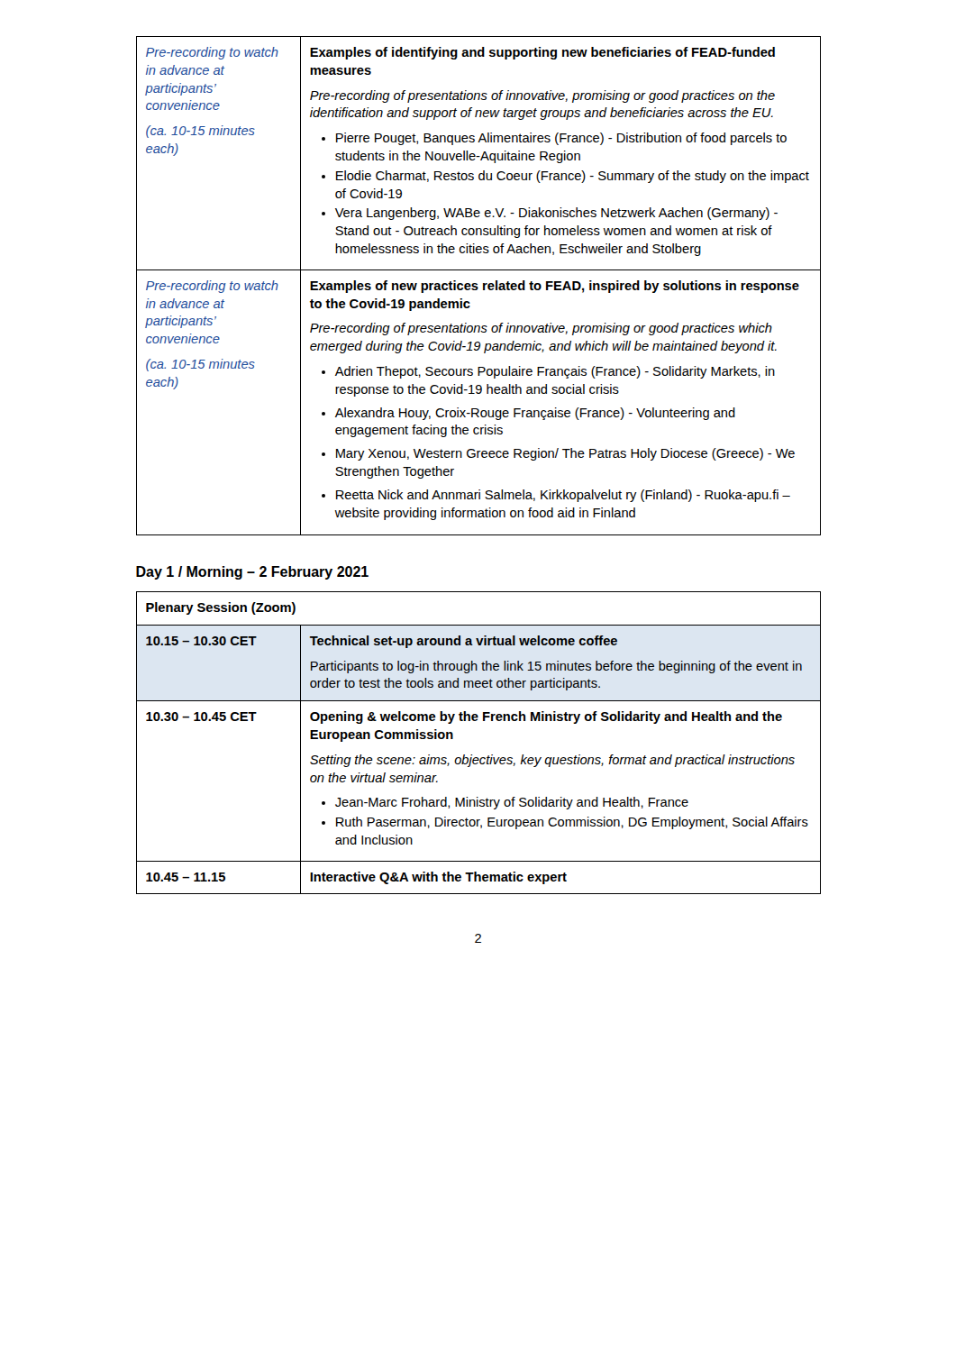| Pre-recording to watch in advance at participants’ convenience (ca. 10-15 minutes each) | Examples of identifying and supporting new beneficiaries of FEAD-funded measures Pre-recording of presentations of innovative, promising or good practices on the identification and support of new target groups and beneficiaries across the EU. Pierre Pouget, Banques Alimentaires (France) - Distribution of food parcels to students in the Nouvelle-Aquitaine Region Elodie Charmat, Restos du Coeur (France) - Summary of the study on the impact of Covid-19 Vera Langenberg, WABe e.V. - Diakonisches Netzwerk Aachen (Germany) - Stand out - Outreach consulting for homeless women and women at risk of homelessness in the cities of Aachen, Eschweiler and Stolberg |
| Pre-recording to watch in advance at participants’ convenience (ca. 10-15 minutes each) | Examples of new practices related to FEAD, inspired by solutions in response to the Covid-19 pandemic Pre-recording of presentations of innovative, promising or good practices which emerged during the Covid-19 pandemic, and which will be maintained beyond it. Adrien Thepot, Secours Populaire Français (France) - Solidarity Markets, in response to the Covid-19 health and social crisis Alexandra Houy, Croix-Rouge Française (France) - Volunteering and engagement facing the crisis Mary Xenou, Western Greece Region/ The Patras Holy Diocese (Greece) - We Strengthen Together Reetta Nick and Annmari Salmela, Kirkkopalvelut ry (Finland) - Ruoka-apu.fi – website providing information on food aid in Finland |
Day 1 / Morning – 2 February 2021
| Plenary Session (Zoom) |
| 10.15 – 10.30 CET | Technical set-up around a virtual welcome coffee Participants to log-in through the link 15 minutes before the beginning of the event in order to test the tools and meet other participants. |
| 10.30 – 10.45 CET | Opening & welcome by the French Ministry of Solidarity and Health and the European Commission Setting the scene: aims, objectives, key questions, format and practical instructions on the virtual seminar. Jean-Marc Frohard, Ministry of Solidarity and Health, France Ruth Paserman, Director, European Commission, DG Employment, Social Affairs and Inclusion |
| 10.45 – 11.15 | Interactive Q&A with the Thematic expert |
2